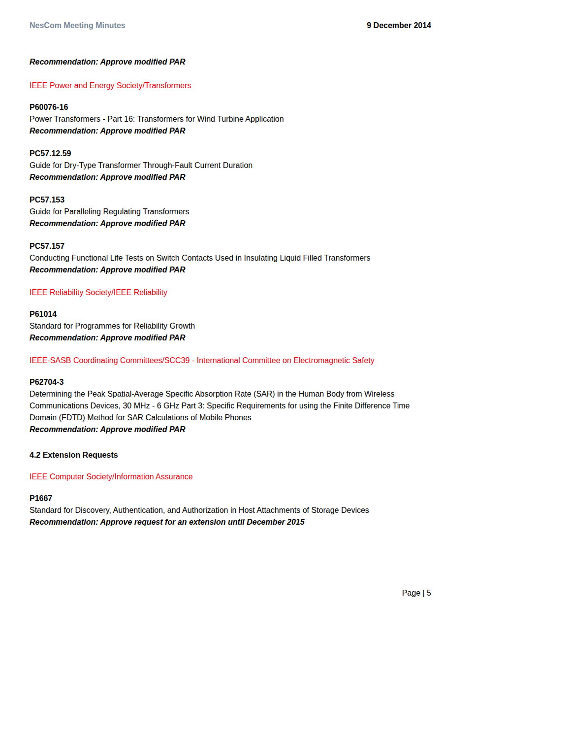NesCom Meeting Minutes 9 December 2014
Recommendation: Approve modified PAR
IEEE Power and Energy Society/Transformers
P60076-16
Power Transformers - Part 16: Transformers for Wind Turbine Application
Recommendation: Approve modified PAR
PC57.12.59
Guide for Dry-Type Transformer Through-Fault Current Duration
Recommendation: Approve modified PAR
PC57.153
Guide for Paralleling Regulating Transformers
Recommendation: Approve modified PAR
PC57.157
Conducting Functional Life Tests on Switch Contacts Used in Insulating Liquid Filled Transformers
Recommendation: Approve modified PAR
IEEE Reliability Society/IEEE Reliability
P61014
Standard for Programmes for Reliability Growth
Recommendation: Approve modified PAR
IEEE-SASB Coordinating Committees/SCC39 - International Committee on Electromagnetic Safety
P62704-3
Determining the Peak Spatial-Average Specific Absorption Rate (SAR) in the Human Body from Wireless Communications Devices, 30 MHz - 6 GHz Part 3: Specific Requirements for using the Finite Difference Time Domain (FDTD) Method for SAR Calculations of Mobile Phones
Recommendation: Approve modified PAR
4.2 Extension Requests
IEEE Computer Society/Information Assurance
P1667
Standard for Discovery, Authentication, and Authorization in Host Attachments of Storage Devices
Recommendation: Approve request for an extension until December 2015
Page | 5